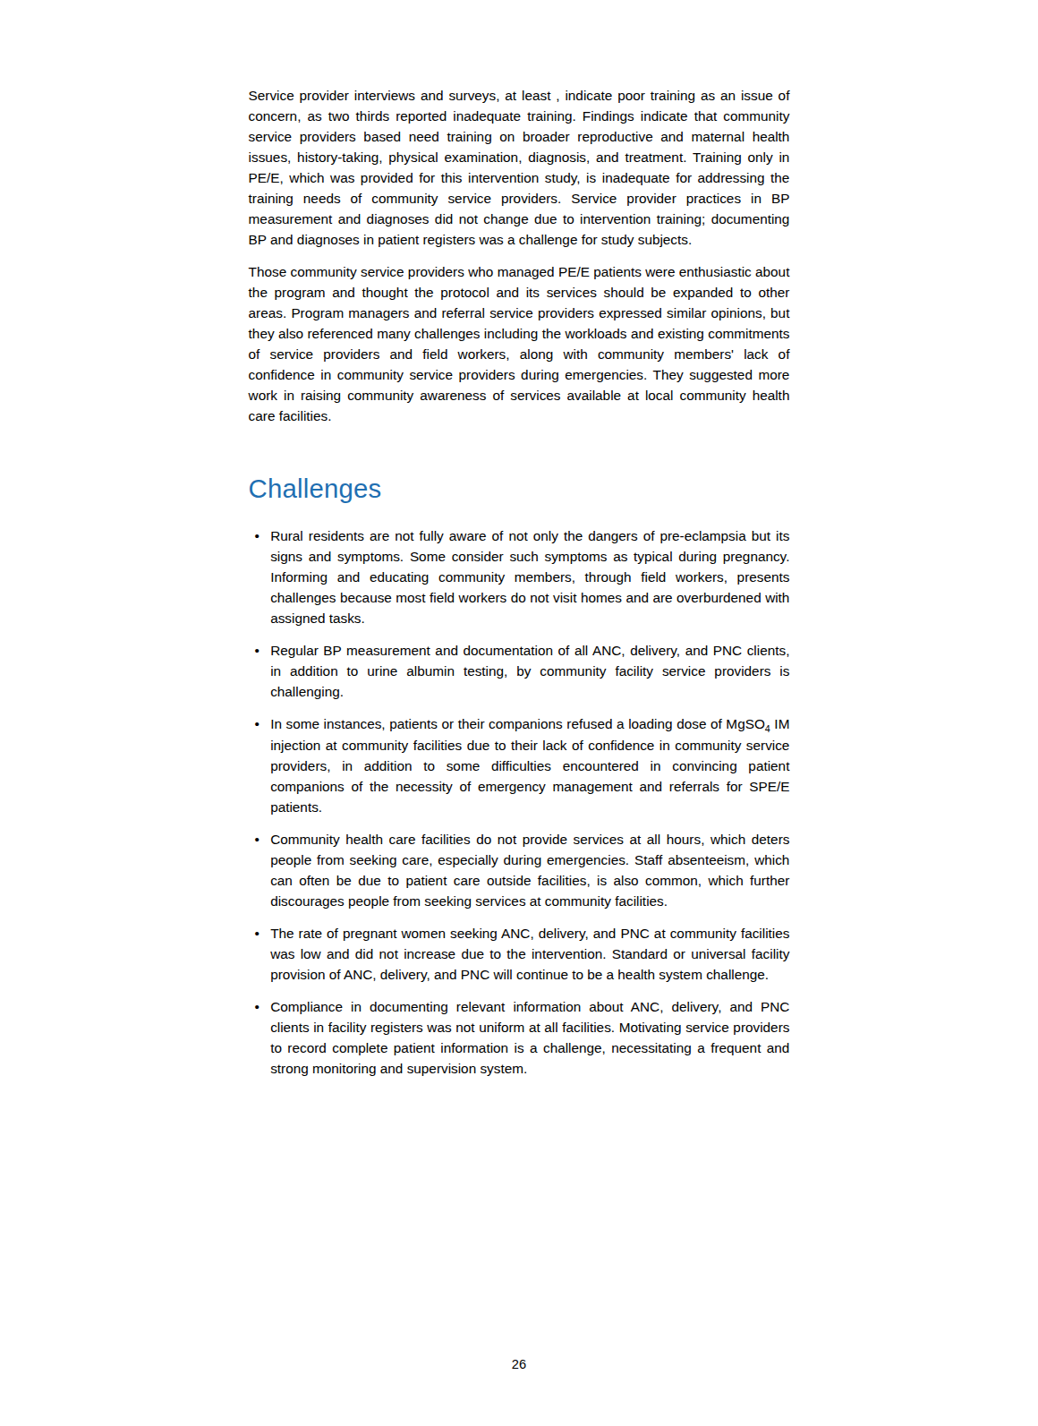Service provider interviews and surveys, at least , indicate poor training as an issue of concern, as two thirds reported inadequate training. Findings indicate that community service providers based need training on broader reproductive and maternal health issues, history-taking, physical examination, diagnosis, and treatment. Training only in PE/E, which was provided for this intervention study, is inadequate for addressing the training needs of community service providers. Service provider practices in BP measurement and diagnoses did not change due to intervention training; documenting BP and diagnoses in patient registers was a challenge for study subjects.
Those community service providers who managed PE/E patients were enthusiastic about the program and thought the protocol and its services should be expanded to other areas. Program managers and referral service providers expressed similar opinions, but they also referenced many challenges including the workloads and existing commitments of service providers and field workers, along with community members' lack of confidence in community service providers during emergencies. They suggested more work in raising community awareness of services available at local community health care facilities.
Challenges
Rural residents are not fully aware of not only the dangers of pre-eclampsia but its signs and symptoms. Some consider such symptoms as typical during pregnancy. Informing and educating community members, through field workers, presents challenges because most field workers do not visit homes and are overburdened with assigned tasks.
Regular BP measurement and documentation of all ANC, delivery, and PNC clients, in addition to urine albumin testing, by community facility service providers is challenging.
In some instances, patients or their companions refused a loading dose of MgSO4 IM injection at community facilities due to their lack of confidence in community service providers, in addition to some difficulties encountered in convincing patient companions of the necessity of emergency management and referrals for SPE/E patients.
Community health care facilities do not provide services at all hours, which deters people from seeking care, especially during emergencies. Staff absenteeism, which can often be due to patient care outside facilities, is also common, which further discourages people from seeking services at community facilities.
The rate of pregnant women seeking ANC, delivery, and PNC at community facilities was low and did not increase due to the intervention. Standard or universal facility provision of ANC, delivery, and PNC will continue to be a health system challenge.
Compliance in documenting relevant information about ANC, delivery, and PNC clients in facility registers was not uniform at all facilities. Motivating service providers to record complete patient information is a challenge, necessitating a frequent and strong monitoring and supervision system.
26